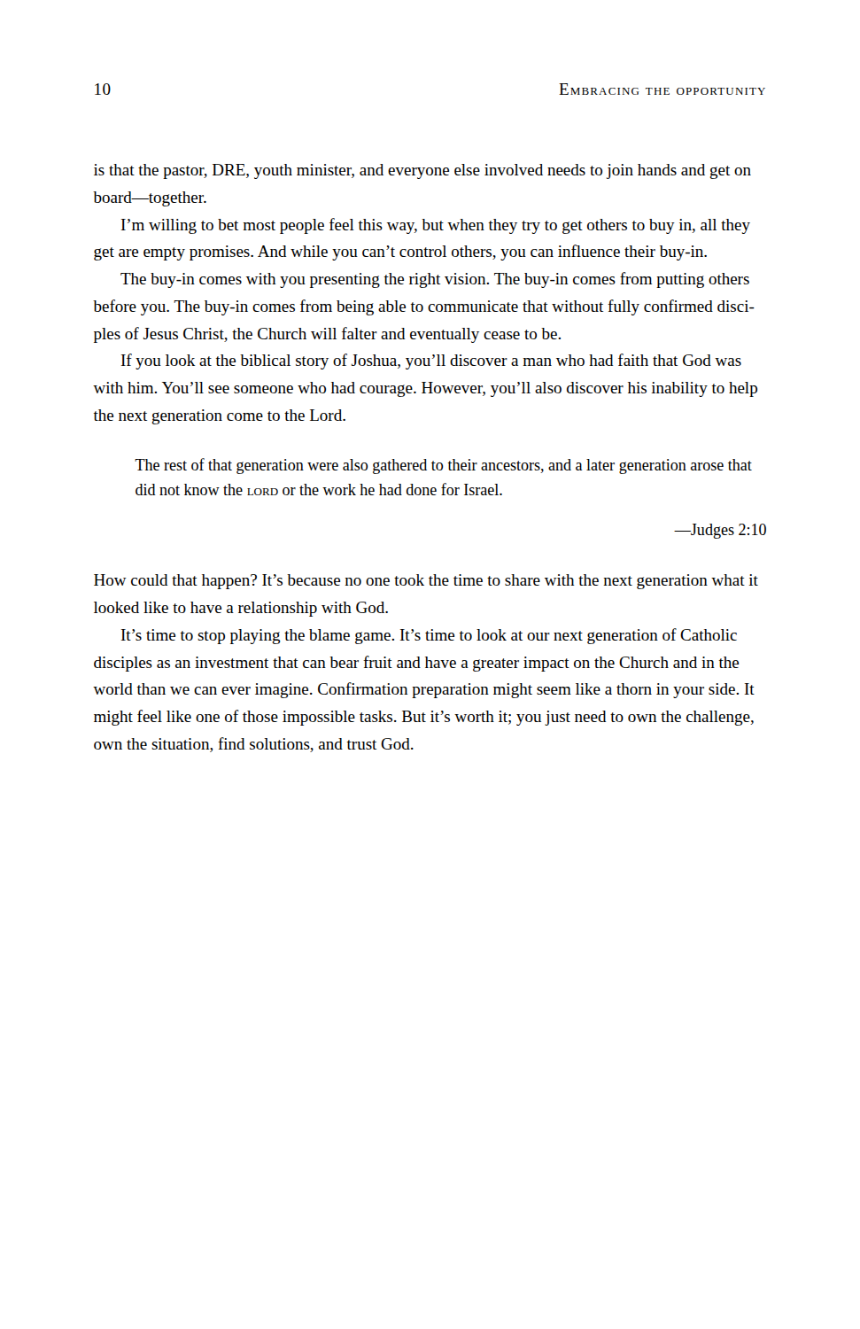10 Embracing the Opportunity
is that the pastor, DRE, youth minister, and everyone else involved needs to join hands and get on board—together.
I’m willing to bet most people feel this way, but when they try to get others to buy in, all they get are empty promises. And while you can’t control others, you can influence their buy-in.
The buy-in comes with you presenting the right vision. The buy-in comes from putting others before you. The buy-in comes from being able to communicate that without fully confirmed disciples of Jesus Christ, the Church will falter and eventually cease to be.
If you look at the biblical story of Joshua, you’ll discover a man who had faith that God was with him. You’ll see someone who had courage. However, you’ll also discover his inability to help the next generation come to the Lord.
The rest of that generation were also gathered to their ancestors, and a later generation arose that did not know the Lord or the work he had done for Israel.
—Judges 2:10
How could that happen? It’s because no one took the time to share with the next generation what it looked like to have a relationship with God.
It’s time to stop playing the blame game. It’s time to look at our next generation of Catholic disciples as an investment that can bear fruit and have a greater impact on the Church and in the world than we can ever imagine. Confirmation preparation might seem like a thorn in your side. It might feel like one of those impossible tasks. But it’s worth it; you just need to own the challenge, own the situation, find solutions, and trust God.